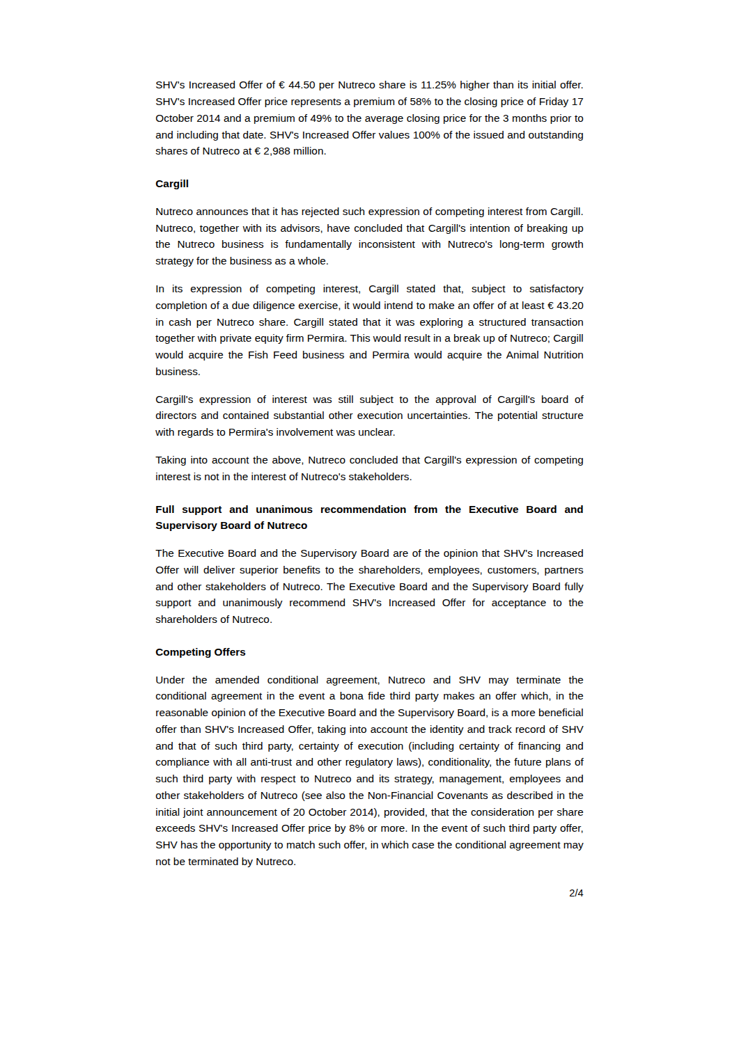SHV's Increased Offer of € 44.50 per Nutreco share is 11.25% higher than its initial offer. SHV's Increased Offer price represents a premium of 58% to the closing price of Friday 17 October 2014 and a premium of 49% to the average closing price for the 3 months prior to and including that date. SHV's Increased Offer values 100% of the issued and outstanding shares of Nutreco at € 2,988 million.
Cargill
Nutreco announces that it has rejected such expression of competing interest from Cargill. Nutreco, together with its advisors, have concluded that Cargill's intention of breaking up the Nutreco business is fundamentally inconsistent with Nutreco's long-term growth strategy for the business as a whole.
In its expression of competing interest, Cargill stated that, subject to satisfactory completion of a due diligence exercise, it would intend to make an offer of at least € 43.20 in cash per Nutreco share. Cargill stated that it was exploring a structured transaction together with private equity firm Permira. This would result in a break up of Nutreco; Cargill would acquire the Fish Feed business and Permira would acquire the Animal Nutrition business.
Cargill's expression of interest was still subject to the approval of Cargill's board of directors and contained substantial other execution uncertainties. The potential structure with regards to Permira's involvement was unclear.
Taking into account the above, Nutreco concluded that Cargill's expression of competing interest is not in the interest of Nutreco's stakeholders.
Full support and unanimous recommendation from the Executive Board and Supervisory Board of Nutreco
The Executive Board and the Supervisory Board are of the opinion that SHV's Increased Offer will deliver superior benefits to the shareholders, employees, customers, partners and other stakeholders of Nutreco. The Executive Board and the Supervisory Board fully support and unanimously recommend SHV's Increased Offer for acceptance to the shareholders of Nutreco.
Competing Offers
Under the amended conditional agreement, Nutreco and SHV may terminate the conditional agreement in the event a bona fide third party makes an offer which, in the reasonable opinion of the Executive Board and the Supervisory Board, is a more beneficial offer than SHV's Increased Offer, taking into account the identity and track record of SHV and that of such third party, certainty of execution (including certainty of financing and compliance with all anti-trust and other regulatory laws), conditionality, the future plans of such third party with respect to Nutreco and its strategy, management, employees and other stakeholders of Nutreco (see also the Non-Financial Covenants as described in the initial joint announcement of 20 October 2014), provided, that the consideration per share exceeds SHV's Increased Offer price by 8% or more. In the event of such third party offer, SHV has the opportunity to match such offer, in which case the conditional agreement may not be terminated by Nutreco.
2/4